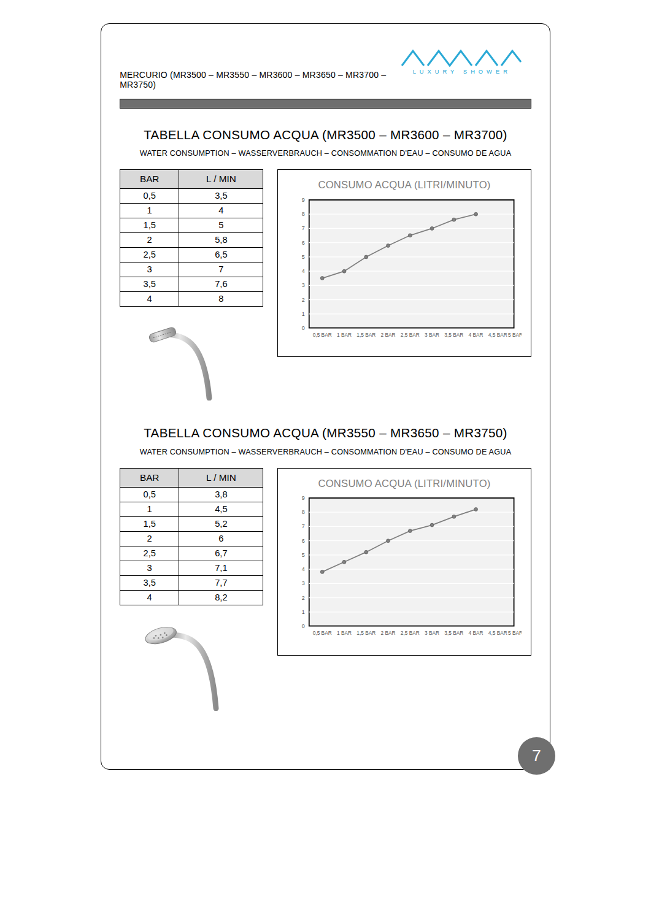MERCURIO (MR3500 – MR3550 – MR3600 – MR3650 – MR3700 – MR3750)
LUXURY SHOWER
TABELLA CONSUMO ACQUA (MR3500 – MR3600 – MR3700)
WATER CONSUMPTION – WASSERVERBRAUCH – CONSOMMATION D'EAU – CONSUMO DE AGUA
| BAR | L / MIN |
| --- | --- |
| 0,5 | 3,5 |
| 1 | 4 |
| 1,5 | 5 |
| 2 | 5,8 |
| 2,5 | 6,5 |
| 3 | 7 |
| 3,5 | 7,6 |
| 4 | 8 |
CONSUMO ACQUA (LITRI/MINUTO)
9 8 7 6 5 4 3 2 1 0 0,5 BAR 1 BAR 1,5 BAR 2 BAR 2,5 BAR 3 BAR 3,5 BAR 4 BAR 4,5 BAR 5 BAR
TABELLA CONSUMO ACQUA (MR3550 – MR3650 – MR3750)
WATER CONSUMPTION – WASSERVERBRAUCH – CONSOMMATION D'EAU – CONSUMO DE AGUA
| BAR | L / MIN |
| --- | --- |
| 0,5 | 3,8 |
| 1 | 4,5 |
| 1,5 | 5,2 |
| 2 | 6 |
| 2,5 | 6,7 |
| 3 | 7,1 |
| 3,5 | 7,7 |
| 4 | 8,2 |
CONSUMO ACQUA (LITRI/MINUTO)
9 8 7 6 5 4 3 2 1 0 0,5 BAR 1 BAR 1,5 BAR 2 BAR 2,5 BAR 3 BAR 3,5 BAR 4 BAR 4,5 BAR 5 BAR
7